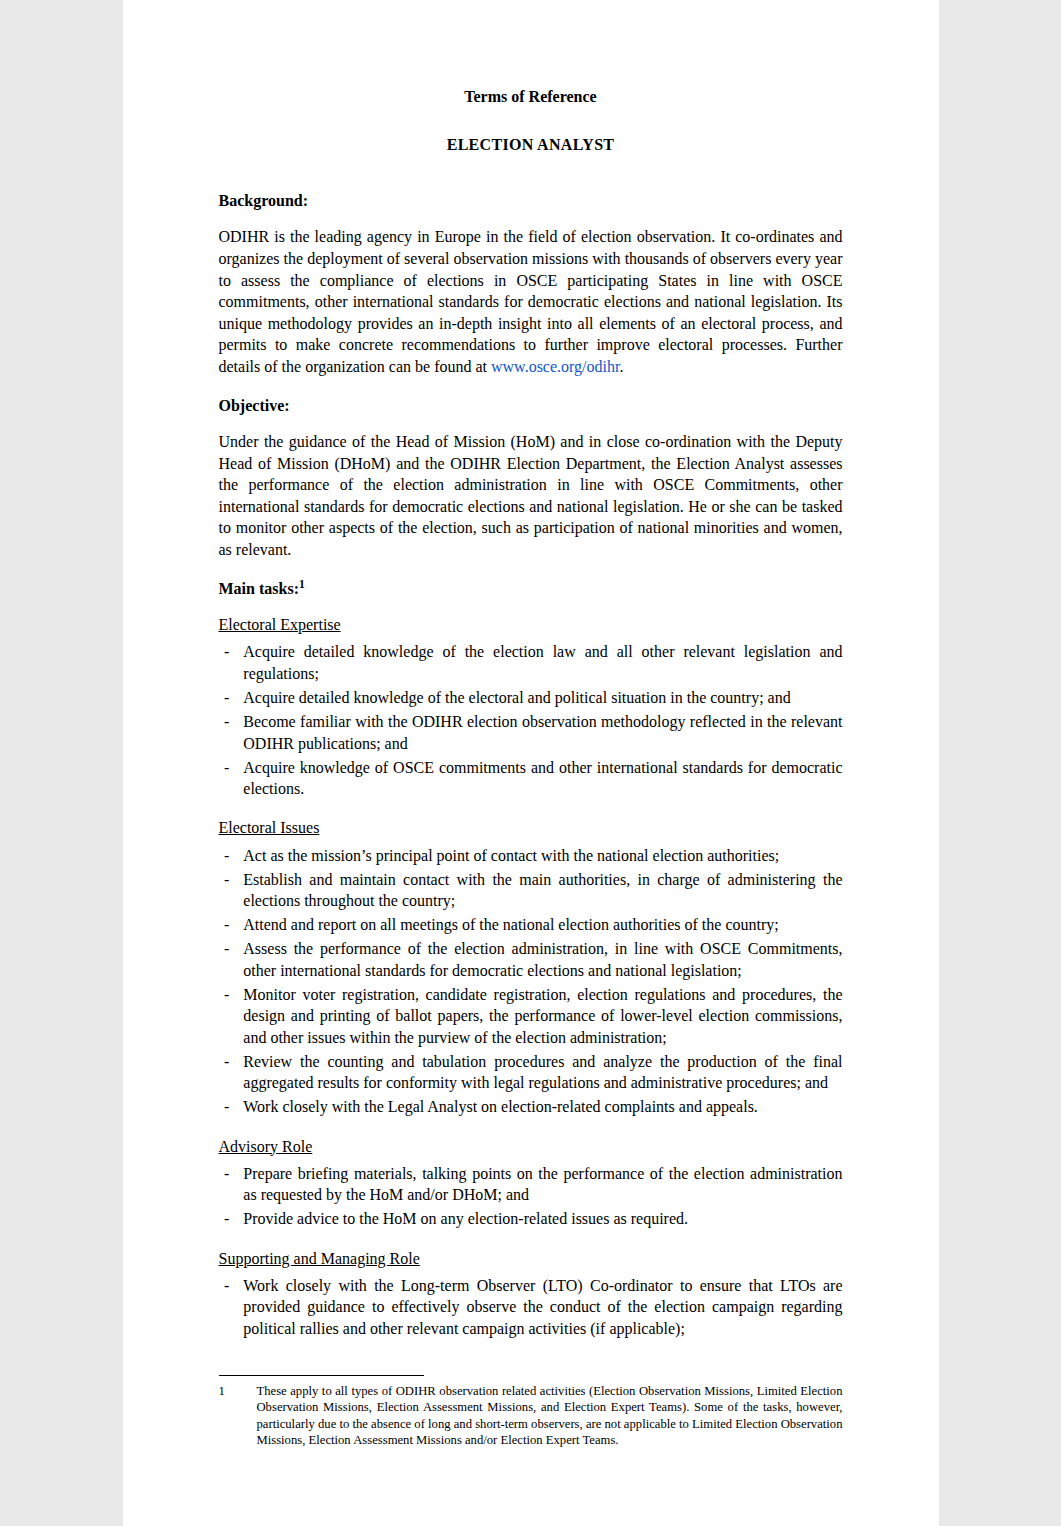Terms of Reference
ELECTION ANALYST
Background:
ODIHR is the leading agency in Europe in the field of election observation. It co-ordinates and organizes the deployment of several observation missions with thousands of observers every year to assess the compliance of elections in OSCE participating States in line with OSCE commitments, other international standards for democratic elections and national legislation. Its unique methodology provides an in-depth insight into all elements of an electoral process, and permits to make concrete recommendations to further improve electoral processes. Further details of the organization can be found at www.osce.org/odihr.
Objective:
Under the guidance of the Head of Mission (HoM) and in close co-ordination with the Deputy Head of Mission (DHoM) and the ODIHR Election Department, the Election Analyst assesses the performance of the election administration in line with OSCE Commitments, other international standards for democratic elections and national legislation. He or she can be tasked to monitor other aspects of the election, such as participation of national minorities and women, as relevant.
Main tasks:1
Electoral Expertise
Acquire detailed knowledge of the election law and all other relevant legislation and regulations;
Acquire detailed knowledge of the electoral and political situation in the country; and
Become familiar with the ODIHR election observation methodology reflected in the relevant ODIHR publications; and
Acquire knowledge of OSCE commitments and other international standards for democratic elections.
Electoral Issues
Act as the mission’s principal point of contact with the national election authorities;
Establish and maintain contact with the main authorities, in charge of administering the elections throughout the country;
Attend and report on all meetings of the national election authorities of the country;
Assess the performance of the election administration, in line with OSCE Commitments, other international standards for democratic elections and national legislation;
Monitor voter registration, candidate registration, election regulations and procedures, the design and printing of ballot papers, the performance of lower-level election commissions, and other issues within the purview of the election administration;
Review the counting and tabulation procedures and analyze the production of the final aggregated results for conformity with legal regulations and administrative procedures; and
Work closely with the Legal Analyst on election-related complaints and appeals.
Advisory Role
Prepare briefing materials, talking points on the performance of the election administration as requested by the HoM and/or DHoM; and
Provide advice to the HoM on any election-related issues as required.
Supporting and Managing Role
Work closely with the Long-term Observer (LTO) Co-ordinator to ensure that LTOs are provided guidance to effectively observe the conduct of the election campaign regarding political rallies and other relevant campaign activities (if applicable);
1
These apply to all types of ODIHR observation related activities (Election Observation Missions, Limited Election Observation Missions, Election Assessment Missions, and Election Expert Teams). Some of the tasks, however, particularly due to the absence of long and short-term observers, are not applicable to Limited Election Observation Missions, Election Assessment Missions and/or Election Expert Teams.